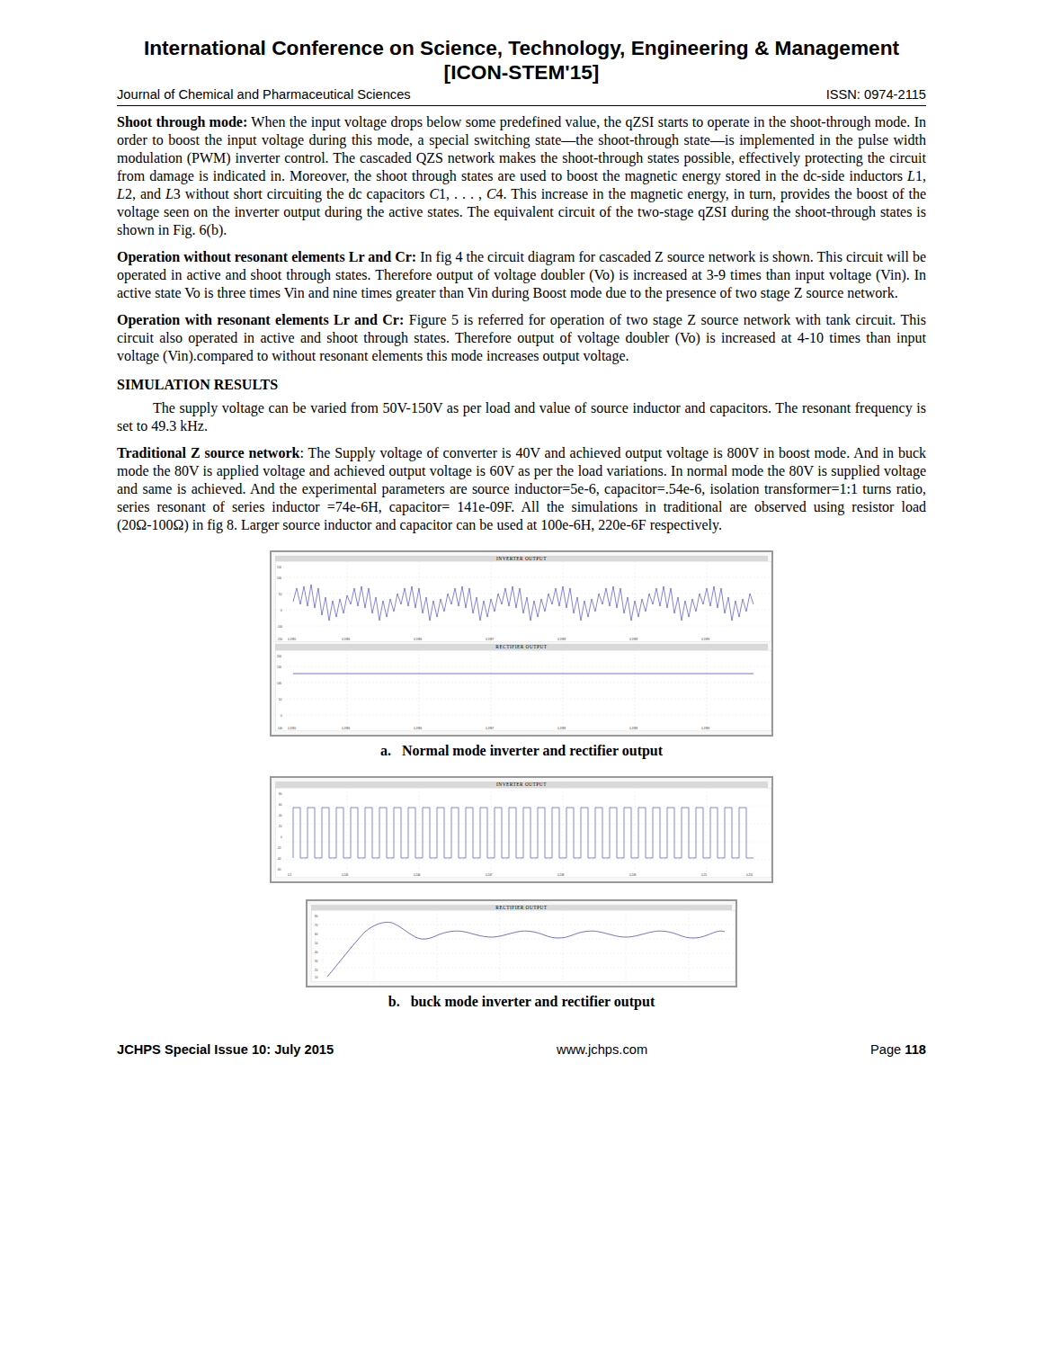International Conference on Science, Technology, Engineering & Management
[ICON-STEM'15]
Journal of Chemical and Pharmaceutical Sciences ISSN: 0974-2115
Shoot through mode: When the input voltage drops below some predefined value, the qZSI starts to operate in the shoot-through mode. In order to boost the input voltage during this mode, a special switching state—the shoot-through state—is implemented in the pulse width modulation (PWM) inverter control. The cascaded QZS network makes the shoot-through states possible, effectively protecting the circuit from damage is indicated in. Moreover, the shoot through states are used to boost the magnetic energy stored in the dc-side inductors L1, L2, and L3 without short circuiting the dc capacitors C1, . . . , C4. This increase in the magnetic energy, in turn, provides the boost of the voltage seen on the inverter output during the active states. The equivalent circuit of the two-stage qZSI during the shoot-through states is shown in Fig. 6(b).
Operation without resonant elements Lr and Cr: In fig 4 the circuit diagram for cascaded Z source network is shown. This circuit will be operated in active and shoot through states. Therefore output of voltage doubler (Vo) is increased at 3-9 times than input voltage (Vin). In active state Vo is three times Vin and nine times greater than Vin during Boost mode due to the presence of two stage Z source network.
Operation with resonant elements Lr and Cr: Figure 5 is referred for operation of two stage Z source network with tank circuit. This circuit also operated in active and shoot through states. Therefore output of voltage doubler (Vo) is increased at 4-10 times than input voltage (Vin).compared to without resonant elements this mode increases output voltage.
SIMULATION RESULTS
The supply voltage can be varied from 50V-150V as per load and value of source inductor and capacitors. The resonant frequency is set to 49.3 kHz.
Traditional Z source network: The Supply voltage of converter is 40V and achieved output voltage is 800V in boost mode. And in buck mode the 80V is applied voltage and achieved output voltage is 60V as per the load variations. In normal mode the 80V is supplied voltage and same is achieved. And the experimental parameters are source inductor=5e-6, capacitor=.54e-6, isolation transformer=1:1 turns ratio, series resonant of series inductor =74e-6H, capacitor= 141e-09F. All the simulations in traditional are observed using resistor load (20Ω-100Ω) in fig 8. Larger source inductor and capacitor can be used at 100e-6H, 220e-6F respectively.
INVERTER OUTPUT
150 100 50 0 -100 -150 0.1995 0.1996 0.1996 0.1997 0.1998 0.1998 0.1999
RECTIFIER OUTPUT
200 150 100 50 0 -100 0.1995 0.1996 0.1996 0.1997 0.1998 0.1998 0.1999
a. Normal mode inverter and rectifier output
INVERTER OUTPUT
80 60 40 20 0 -20 -40 -60 0.2 0.245 0.246 0.247 0.248 0.249 0.25 0.251
RECTIFIER OUTPUT
80 70 60 50 40 30 20 10
b. buck mode inverter and rectifier output
JCHPS Special Issue 10: July 2015 www.jchps.com Page 118